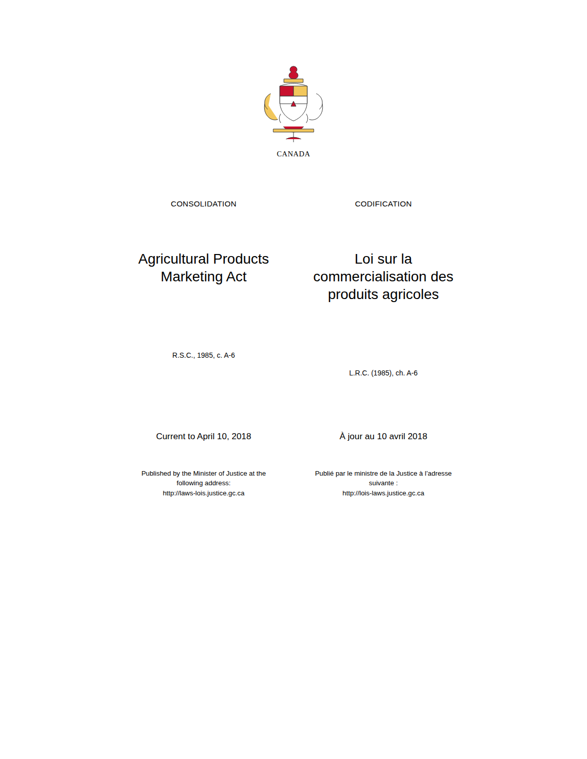CANADA
CONSOLIDATION
CODIFICATION
Agricultural Products Marketing Act
R.S.C., 1985, c. A-6
Loi sur la commercialisation des produits agricoles
L.R.C. (1985), ch. A-6
Current to April 10, 2018
À jour au 10 avril 2018
Published by the Minister of Justice at the following address:
http://laws-lois.justice.gc.ca
Publié par le ministre de la Justice à l’adresse suivante :
http://lois-laws.justice.gc.ca